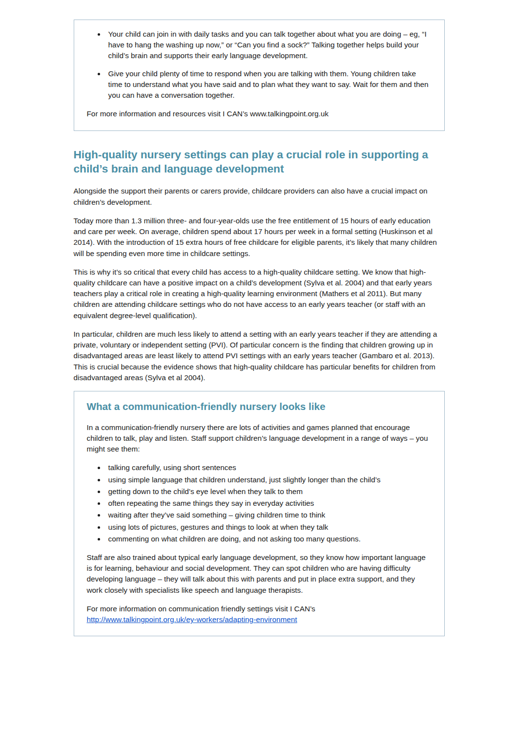Your child can join in with daily tasks and you can talk together about what you are doing – eg, “I have to hang the washing up now,” or “Can you find a sock?” Talking together helps build your child’s brain and supports their early language development.
Give your child plenty of time to respond when you are talking with them. Young children take time to understand what you have said and to plan what they want to say. Wait for them and then you can have a conversation together.
For more information and resources visit I CAN’s www.talkingpoint.org.uk
High-quality nursery settings can play a crucial role in supporting a child’s brain and language development
Alongside the support their parents or carers provide, childcare providers can also have a crucial impact on children’s development.
Today more than 1.3 million three- and four-year-olds use the free entitlement of 15 hours of early education and care per week. On average, children spend about 17 hours per week in a formal setting (Huskinson et al 2014). With the introduction of 15 extra hours of free childcare for eligible parents, it’s likely that many children will be spending even more time in childcare settings.
This is why it’s so critical that every child has access to a high-quality childcare setting. We know that high-quality childcare can have a positive impact on a child’s development (Sylva et al. 2004) and that early years teachers play a critical role in creating a high-quality learning environment (Mathers et al 2011). But many children are attending childcare settings who do not have access to an early years teacher (or staff with an equivalent degree-level qualification).
In particular, children are much less likely to attend a setting with an early years teacher if they are attending a private, voluntary or independent setting (PVI). Of particular concern is the finding that children growing up in disadvantaged areas are least likely to attend PVI settings with an early years teacher (Gambaro et al. 2013). This is crucial because the evidence shows that high-quality childcare has particular benefits for children from disadvantaged areas (Sylva et al 2004).
What a communication-friendly nursery looks like
In a communication-friendly nursery there are lots of activities and games planned that encourage children to talk, play and listen. Staff support children’s language development in a range of ways – you might see them:
talking carefully, using short sentences
using simple language that children understand, just slightly longer than the child’s
getting down to the child’s eye level when they talk to them
often repeating the same things they say in everyday activities
waiting after they’ve said something – giving children time to think
using lots of pictures, gestures and things to look at when they talk
commenting on what children are doing, and not asking too many questions.
Staff are also trained about typical early language development, so they know how important language is for learning, behaviour and social development. They can spot children who are having difficulty developing language – they will talk about this with parents and put in place extra support, and they work closely with specialists like speech and language therapists.
For more information on communication friendly settings visit I CAN’s
http://www.talkingpoint.org.uk/ey-workers/adapting-environment